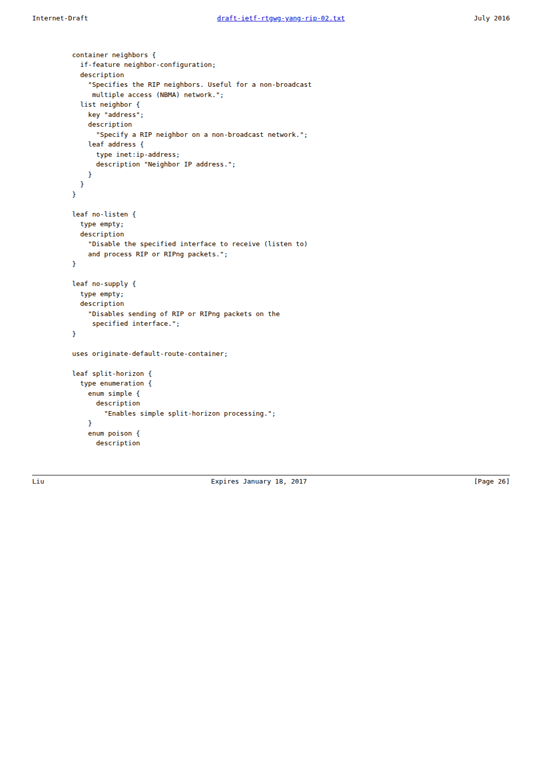Internet-Draft draft-ietf-rtgwg-yang-rip-02.txt July 2016
          container neighbors {
            if-feature neighbor-configuration;
            description
              "Specifies the RIP neighbors. Useful for a non-broadcast
               multiple access (NBMA) network.";
            list neighbor {
              key "address";
              description
                "Specify a RIP neighbor on a non-broadcast network.";
              leaf address {
                type inet:ip-address;
                description "Neighbor IP address.";
              }
            }
          }

          leaf no-listen {
            type empty;
            description
              "Disable the specified interface to receive (listen to)
              and process RIP or RIPng packets.";
          }

          leaf no-supply {
            type empty;
            description
              "Disables sending of RIP or RIPng packets on the
               specified interface.";
          }

          uses originate-default-route-container;

          leaf split-horizon {
            type enumeration {
              enum simple {
                description
                  "Enables simple split-horizon processing.";
              }
              enum poison {
                description
Liu Expires January 18, 2017 [Page 26]